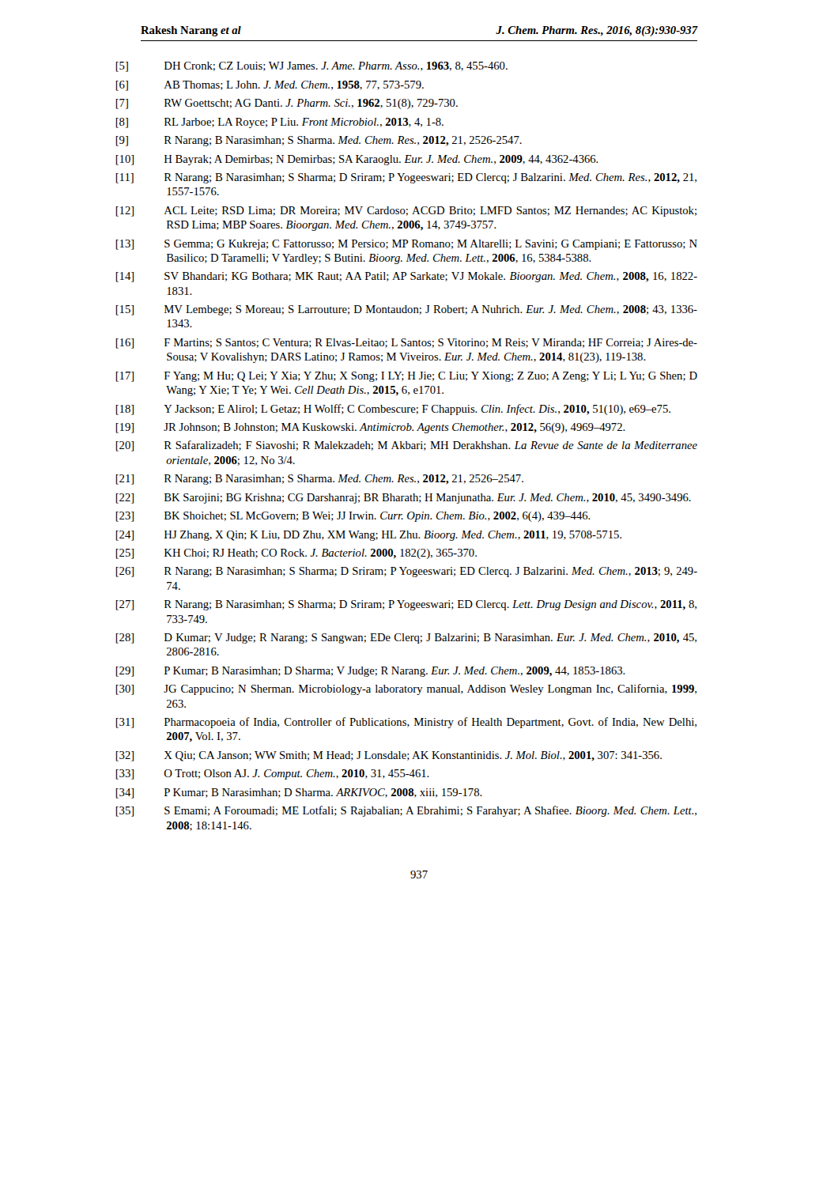Rakesh Narang et al J. Chem. Pharm. Res., 2016, 8(3):930-937
[5] DH Cronk; CZ Louis; WJ James. J. Ame. Pharm. Asso., 1963, 8, 455-460.
[6] AB Thomas; L John. J. Med. Chem., 1958, 77, 573-579.
[7] RW Goettscht; AG Danti. J. Pharm. Sci., 1962, 51(8), 729-730.
[8] RL Jarboe; LA Royce; P Liu. Front Microbiol., 2013, 4, 1-8.
[9] R Narang; B Narasimhan; S Sharma. Med. Chem. Res., 2012, 21, 2526-2547.
[10] H Bayrak; A Demirbas; N Demirbas; SA Karaoglu. Eur. J. Med. Chem., 2009, 44, 4362-4366.
[11] R Narang; B Narasimhan; S Sharma; D Sriram; P Yogeeswari; ED Clercq; J Balzarini. Med. Chem. Res., 2012, 21, 1557-1576.
[12] ACL Leite; RSD Lima; DR Moreira; MV Cardoso; ACGD Brito; LMFD Santos; MZ Hernandes; AC Kipustok; RSD Lima; MBP Soares. Bioorgan. Med. Chem., 2006, 14, 3749-3757.
[13] S Gemma; G Kukreja; C Fattorusso; M Persico; MP Romano; M Altarelli; L Savini; G Campiani; E Fattorusso; N Basilico; D Taramelli; V Yardley; S Butini. Bioorg. Med. Chem. Lett., 2006, 16, 5384-5388.
[14] SV Bhandari; KG Bothara; MK Raut; AA Patil; AP Sarkate; VJ Mokale. Bioorgan. Med. Chem., 2008, 16, 1822-1831.
[15] MV Lembege; S Moreau; S Larrouture; D Montaudon; J Robert; A Nuhrich. Eur. J. Med. Chem., 2008; 43, 1336-1343.
[16] F Martins; S Santos; C Ventura; R Elvas-Leitao; L Santos; S Vitorino; M Reis; V Miranda; HF Correia; J Aires-de-Sousa; V Kovalishyn; DARS Latino; J Ramos; M Viveiros. Eur. J. Med. Chem., 2014, 81(23), 119-138.
[17] F Yang; M Hu; Q Lei; Y Xia; Y Zhu; X Song; I LY; H Jie; C Liu; Y Xiong; Z Zuo; A Zeng; Y Li; L Yu; G Shen; D Wang; Y Xie; T Ye; Y Wei. Cell Death Dis., 2015, 6, e1701.
[18] Y Jackson; E Alirol; L Getaz; H Wolff; C Combescure; F Chappuis. Clin. Infect. Dis., 2010, 51(10), e69–e75.
[19] JR Johnson; B Johnston; MA Kuskowski. Antimicrob. Agents Chemother., 2012, 56(9), 4969–4972.
[20] R Safaralizadeh; F Siavoshi; R Malekzadeh; M Akbari; MH Derakhshan. La Revue de Sante de la Mediterranee orientale, 2006; 12, No 3/4.
[21] R Narang; B Narasimhan; S Sharma. Med. Chem. Res., 2012, 21, 2526–2547.
[22] BK Sarojini; BG Krishna; CG Darshanraj; BR Bharath; H Manjunatha. Eur. J. Med. Chem., 2010, 45, 3490-3496.
[23] BK Shoichet; SL McGovern; B Wei; JJ Irwin. Curr. Opin. Chem. Bio., 2002, 6(4), 439–446.
[24] HJ Zhang, X Qin; K Liu, DD Zhu, XM Wang; HL Zhu. Bioorg. Med. Chem., 2011, 19, 5708-5715.
[25] KH Choi; RJ Heath; CO Rock. J. Bacteriol. 2000, 182(2), 365-370.
[26] R Narang; B Narasimhan; S Sharma; D Sriram; P Yogeeswari; ED Clercq. J Balzarini. Med. Chem., 2013; 9, 249-74.
[27] R Narang; B Narasimhan; S Sharma; D Sriram; P Yogeeswari; ED Clercq. Lett. Drug Design and Discov., 2011, 8, 733-749.
[28] D Kumar; V Judge; R Narang; S Sangwan; EDe Clerq; J Balzarini; B Narasimhan. Eur. J. Med. Chem., 2010, 45, 2806-2816.
[29] P Kumar; B Narasimhan; D Sharma; V Judge; R Narang. Eur. J. Med. Chem., 2009, 44, 1853-1863.
[30] JG Cappucino; N Sherman. Microbiology-a laboratory manual, Addison Wesley Longman Inc, California, 1999, 263.
[31] Pharmacopoeia of India, Controller of Publications, Ministry of Health Department, Govt. of India, New Delhi, 2007, Vol. I, 37.
[32] X Qiu; CA Janson; WW Smith; M Head; J Lonsdale; AK Konstantinidis. J. Mol. Biol., 2001, 307: 341-356.
[33] O Trott; Olson AJ. J. Comput. Chem., 2010, 31, 455-461.
[34] P Kumar; B Narasimhan; D Sharma. ARKIVOC, 2008, xiii, 159-178.
[35] S Emami; A Foroumadi; ME Lotfali; S Rajabalian; A Ebrahimi; S Farahyar; A Shafiee. Bioorg. Med. Chem. Lett., 2008; 18:141-146.
937